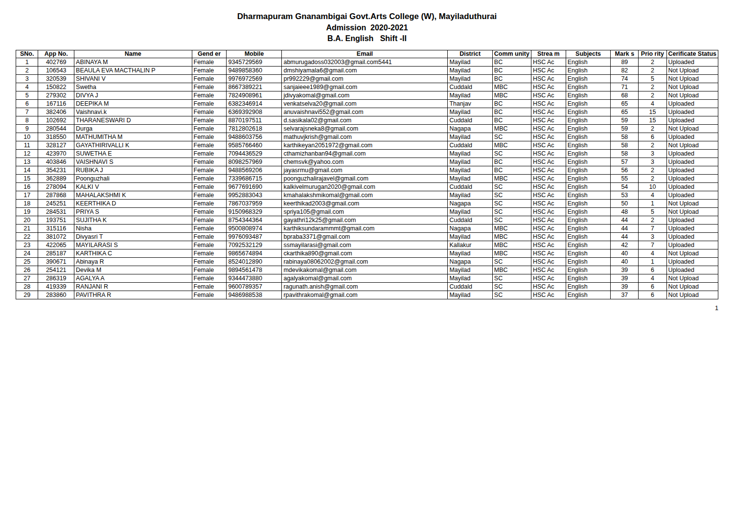Dharmapuram Gnanambigai Govt.Arts College (W), Mayiladuthurai
Admission 2020-2021
B.A. English Shift -II
Admission list — B.A. English Shift-II, 2020-2021
| SNo. | App No. | Name | Gend er | Mobile | Email | District | Comm unity | Strea m | Subjects | Mark s | Prio rity | Cerificate Status |
| --- | --- | --- | --- | --- | --- | --- | --- | --- | --- | --- | --- | --- |
| 1 | 402769 | ABINAYA M | Female | 9345729569 | abmurugadoss032003@gmail.com5441 | Mayilad | BC | HSC Ac | English | 89 | 2 | Uploaded |
| 2 | 106543 | BEAULA EVA MACTHALIN P | Female | 9489858360 | dmshiyamala6@gmail.com | Mayilad | BC | HSC Ac | English | 82 | 2 | Not Upload |
| 3 | 320539 | SHIVANI V | Female | 9976972569 | pr992229@gmail.com | Mayilad | BC | HSC Ac | English | 74 | 5 | Not Upload |
| 4 | 150822 | Swetha | Female | 8667389221 | sanjaieee1989@gmail.com | Cuddald | MBC | HSC Ac | English | 71 | 2 | Not Upload |
| 5 | 279302 | DIVYA J | Female | 7824908961 | jdivyakomal@gmail.com | Mayilad | MBC | HSC Ac | English | 68 | 2 | Not Upload |
| 6 | 167116 | DEEPIKA M | Female | 6382346914 | venkatselva20@gmail.com | Thanjav | BC | HSC Ac | English | 65 | 4 | Uploaded |
| 7 | 382406 | Vaishnavi.k | Female | 6369392908 | anuvaishnavi552@gmail.com | Mayilad | BC | HSC Ac | English | 65 | 15 | Uploaded |
| 8 | 102692 | THARANESWARI D | Female | 8870197511 | d.sasikala02@gmail.com | Cuddald | BC | HSC Ac | English | 59 | 15 | Uploaded |
| 9 | 280544 | Durga | Female | 7812802618 | selvarajsneka8@gmail.com | Nagapa | MBC | HSC Ac | English | 59 | 2 | Not Upload |
| 10 | 318550 | MATHUMITHA M | Female | 9488603756 | mathuvjkrish@gmail.com | Mayilad | SC | HSC Ac | English | 58 | 6 | Uploaded |
| 11 | 328127 | GAYATHIRIVALLI K | Female | 9585766460 | karthikeyan2051972@gmail.com | Cuddald | MBC | HSC Ac | English | 58 | 2 | Not Upload |
| 12 | 423970 | SUWETHA E | Female | 7094436529 | cthamizhanban94@gmail.com | Mayilad | SC | HSC Ac | English | 58 | 3 | Uploaded |
| 13 | 403846 | VAISHNAVI S | Female | 8098257969 | chemsvk@yahoo.com | Mayilad | BC | HSC Ac | English | 57 | 3 | Uploaded |
| 14 | 354231 | RUBIKA J | Female | 9488569206 | jayasrmu@gmail.com | Mayilad | BC | HSC Ac | English | 56 | 2 | Uploaded |
| 15 | 362889 | Poonguzhali | Female | 7339686715 | poonguzhalirajavel@gmail.com | Mayilad | MBC | HSC Ac | English | 55 | 2 | Uploaded |
| 16 | 278094 | KALKI V | Female | 9677691690 | kalkivelmurugan2020@gmail.com | Cuddald | SC | HSC Ac | English | 54 | 10 | Uploaded |
| 17 | 287868 | MAHALAKSHMI K | Female | 9952883043 | kmahalakshmikomal@gmail.com | Mayilad | SC | HSC Ac | English | 53 | 4 | Uploaded |
| 18 | 245251 | KEERTHIKA D | Female | 7867037959 | keerthikad2003@gmail.com | Nagapa | SC | HSC Ac | English | 50 | 1 | Not Upload |
| 19 | 284531 | PRIYA S | Female | 9150968329 | spriya105@gmail.com | Mayilad | SC | HSC Ac | English | 48 | 5 | Not Upload |
| 20 | 193751 | SUJITHA K | Female | 8754344364 | gayathri12k25@gmail.com | Cuddald | SC | HSC Ac | English | 44 | 2 | Uploaded |
| 21 | 315116 | Nisha | Female | 9500808974 | karthiksundarammmt@gmail.com | Nagapa | MBC | HSC Ac | English | 44 | 7 | Uploaded |
| 22 | 381072 | Divyasri T | Female | 9976093487 | bpraba3371@gmail.com | Mayilad | MBC | HSC Ac | English | 44 | 3 | Uploaded |
| 23 | 422065 | MAYILARASI S | Female | 7092532129 | ssmayilarasi@gmail.com | Kallakur | MBC | HSC Ac | English | 42 | 7 | Uploaded |
| 24 | 285187 | KARTHIKA C | Female | 9865674894 | ckarthika890@gmail.com | Mayilad | MBC | HSC Ac | English | 40 | 4 | Not Upload |
| 25 | 390671 | Abinaya R | Female | 8524012890 | rabinaya08062002@gmail.com | Nagapa | SC | HSC Ac | English | 40 | 1 | Uploaded |
| 26 | 254121 | Devika M | Female | 9894561478 | mdevikakomal@gmail.com | Mayilad | MBC | HSC Ac | English | 39 | 6 | Uploaded |
| 27 | 286319 | AGALYA A | Female | 9344473880 | agalyakomal@gmail.com | Mayilad | SC | HSC Ac | English | 39 | 4 | Not Upload |
| 28 | 419339 | RANJANI R | Female | 9600789357 | ragunath.anish@gmail.com | Cuddald | SC | HSC Ac | English | 39 | 6 | Not Upload |
| 29 | 283860 | PAVITHRA R | Female | 9486988538 | rpavithrakomal@gmail.com | Mayilad | SC | HSC Ac | English | 37 | 6 | Not Upload |
1